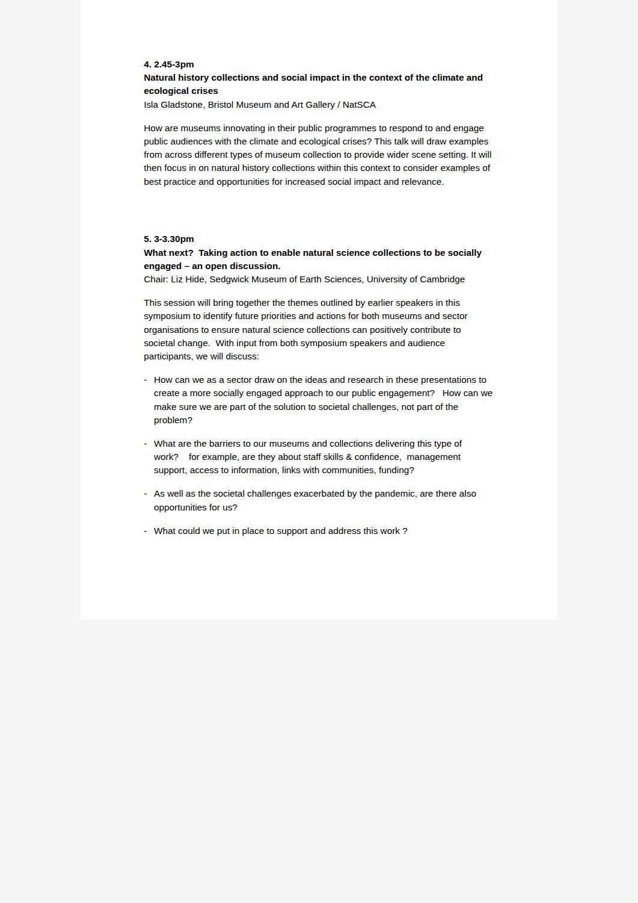4. 2.45-3pm
Natural history collections and social impact in the context of the climate and ecological crises
Isla Gladstone, Bristol Museum and Art Gallery / NatSCA
How are museums innovating in their public programmes to respond to and engage public audiences with the climate and ecological crises? This talk will draw examples from across different types of museum collection to provide wider scene setting. It will then focus in on natural history collections within this context to consider examples of best practice and opportunities for increased social impact and relevance.
5. 3-3.30pm
What next? Taking action to enable natural science collections to be socially engaged – an open discussion.
Chair: Liz Hide, Sedgwick Museum of Earth Sciences, University of Cambridge
This session will bring together the themes outlined by earlier speakers in this symposium to identify future priorities and actions for both museums and sector organisations to ensure natural science collections can positively contribute to societal change. With input from both symposium speakers and audience participants, we will discuss:
How can we as a sector draw on the ideas and research in these presentations to create a more socially engaged approach to our public engagement? How can we make sure we are part of the solution to societal challenges, not part of the problem?
What are the barriers to our museums and collections delivering this type of work? for example, are they about staff skills & confidence, management support, access to information, links with communities, funding?
As well as the societal challenges exacerbated by the pandemic, are there also opportunities for us?
What could we put in place to support and address this work ?